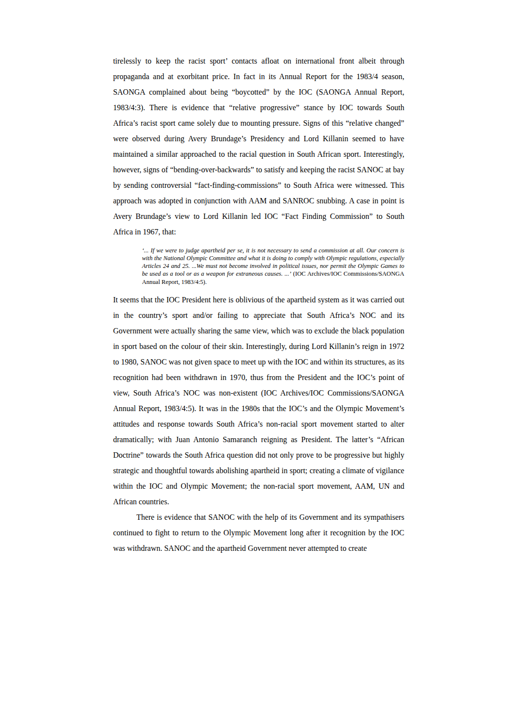tirelessly to keep the racist sport’ contacts afloat on international front albeit through propaganda and at exorbitant price. In fact in its Annual Report for the 1983/4 season, SAONGA complained about being “boycotted” by the IOC (SAONGA Annual Report, 1983/4:3). There is evidence that “relative progressive” stance by IOC towards South Africa’s racist sport came solely due to mounting pressure. Signs of this “relative changed” were observed during Avery Brundage’s Presidency and Lord Killanin seemed to have maintained a similar approached to the racial question in South African sport. Interestingly, however, signs of “bending-over-backwards” to satisfy and keeping the racist SANOC at bay by sending controversial “fact-finding-commissions” to South Africa were witnessed. This approach was adopted in conjunction with AAM and SANROC snubbing. A case in point is Avery Brundage’s view to Lord Killanin led IOC “Fact Finding Commission” to South Africa in 1967, that:
‘... If we were to judge apartheid per se, it is not necessary to send a commission at all. Our concern is with the National Olympic Committee and what it is doing to comply with Olympic regulations, especially Articles 24 and 25. ...We must not become involved in political issues, nor permit the Olympic Games to be used as a tool or as a weapon for extraneous causes. ...’ (IOC Archives/IOC Commissions/SAONGA Annual Report, 1983/4:5).
It seems that the IOC President here is oblivious of the apartheid system as it was carried out in the country’s sport and/or failing to appreciate that South Africa’s NOC and its Government were actually sharing the same view, which was to exclude the black population in sport based on the colour of their skin. Interestingly, during Lord Killanin’s reign in 1972 to 1980, SANOC was not given space to meet up with the IOC and within its structures, as its recognition had been withdrawn in 1970, thus from the President and the IOC’s point of view, South Africa’s NOC was non-existent (IOC Archives/IOC Commissions/SAONGA Annual Report, 1983/4:5). It was in the 1980s that the IOC’s and the Olympic Movement’s attitudes and response towards South Africa’s non-racial sport movement started to alter dramatically; with Juan Antonio Samaranch reigning as President. The latter’s “African Doctrine” towards the South Africa question did not only prove to be progressive but highly strategic and thoughtful towards abolishing apartheid in sport; creating a climate of vigilance within the IOC and Olympic Movement; the non-racial sport movement, AAM, UN and African countries.
There is evidence that SANOC with the help of its Government and its sympathisers continued to fight to return to the Olympic Movement long after it recognition by the IOC was withdrawn. SANOC and the apartheid Government never attempted to create